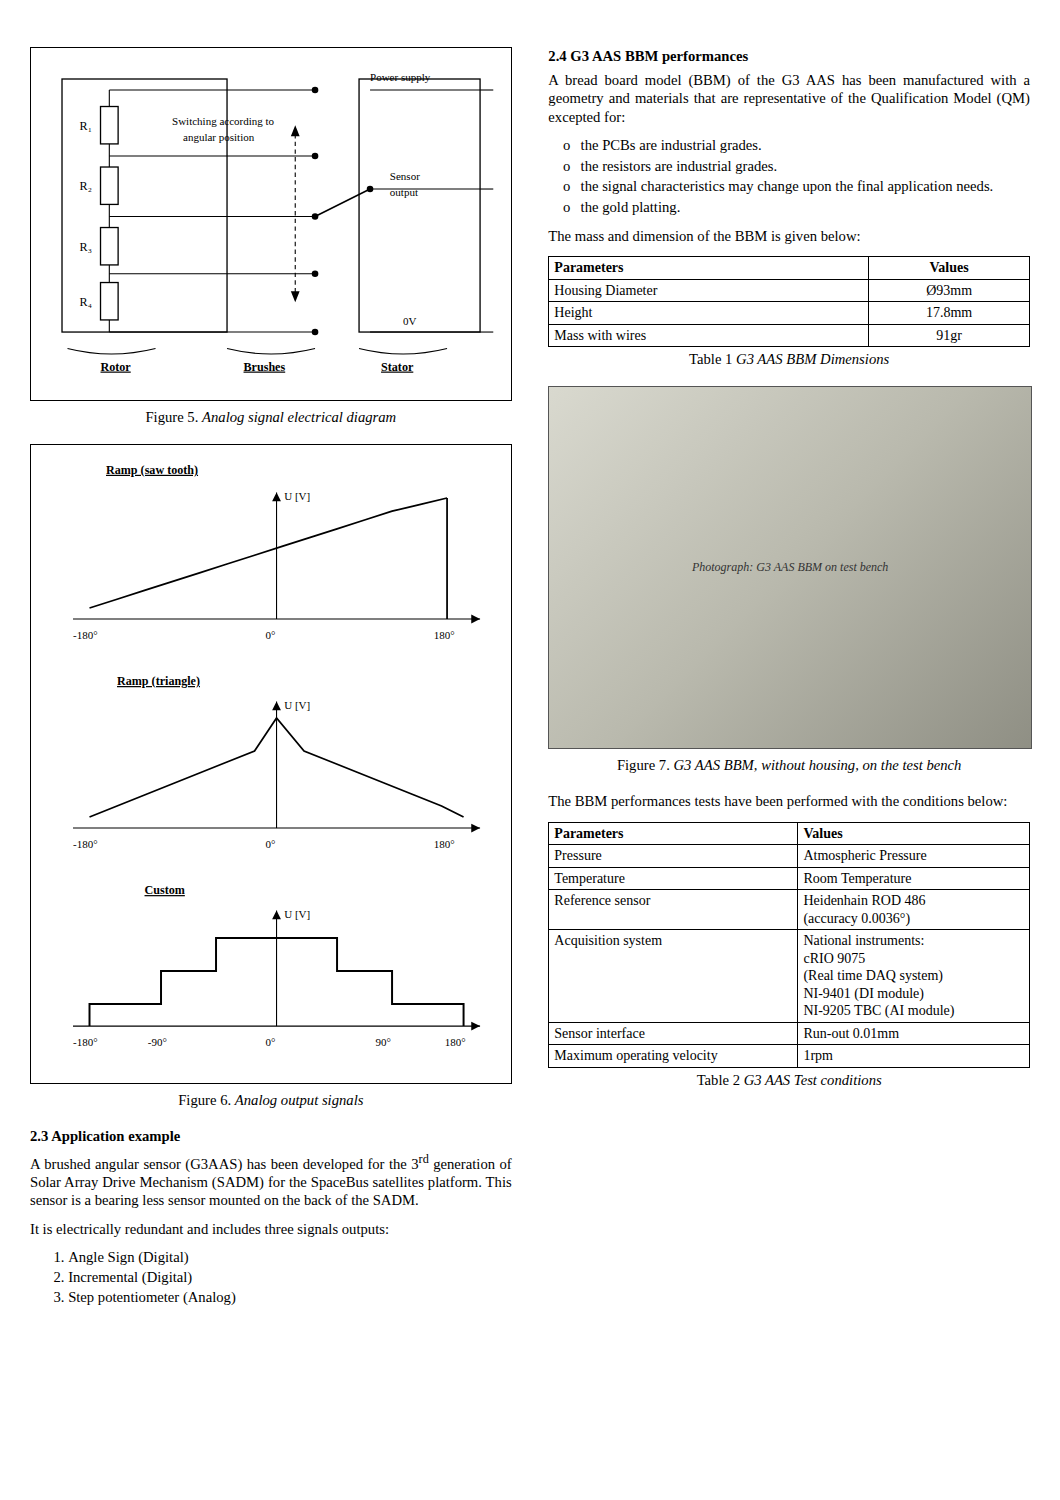R₁ R₂ R₃ R₄ Switching according to angular position Power supply Sensor output 0V Rotor Brushes Stator
Figure 5. Analog signal electrical diagram
Ramp (saw tooth) U [V] -180° 0° 180° Ramp (triangle) U [V] -180° 0° 180° Custom U [V] -180° -90° 0° 90° 180°
Figure 6. Analog output signals
2.3 Application example
A brushed angular sensor (G3AAS) has been developed for the 3rd generation of Solar Array Drive Mechanism (SADM) for the SpaceBus satellites platform. This sensor is a bearing less sensor mounted on the back of the SADM.
It is electrically redundant and includes three signals outputs:
Angle Sign (Digital)
Incremental (Digital)
Step potentiometer (Analog)
2.4 G3 AAS BBM performances
A bread board model (BBM) of the G3 AAS has been manufactured with a geometry and materials that are representative of the Qualification Model (QM) excepted for:
the PCBs are industrial grades.
the resistors are industrial grades.
the signal characteristics may change upon the final application needs.
the gold platting.
The mass and dimension of the BBM is given below:
| Parameters | Values |
| --- | --- |
| Housing Diameter | Ø93mm |
| Height | 17.8mm |
| Mass with wires | 91gr |
Table 1 G3 AAS BBM Dimensions
Photograph: G3 AAS BBM on test bench
Figure 7. G3 AAS BBM, without housing, on the test bench
The BBM performances tests have been performed with the conditions below:
| Parameters | Values |
| --- | --- |
| Pressure | Atmospheric Pressure |
| Temperature | Room Temperature |
| Reference sensor | Heidenhain ROD 486 (accuracy 0.0036°) |
| Acquisition system | National instruments: cRIO 9075 (Real time DAQ system) NI-9401 (DI module) NI-9205 TBC (AI module) |
| Sensor interface | Run-out 0.01mm |
| Maximum operating velocity | 1rpm |
Table 2 G3 AAS Test conditions